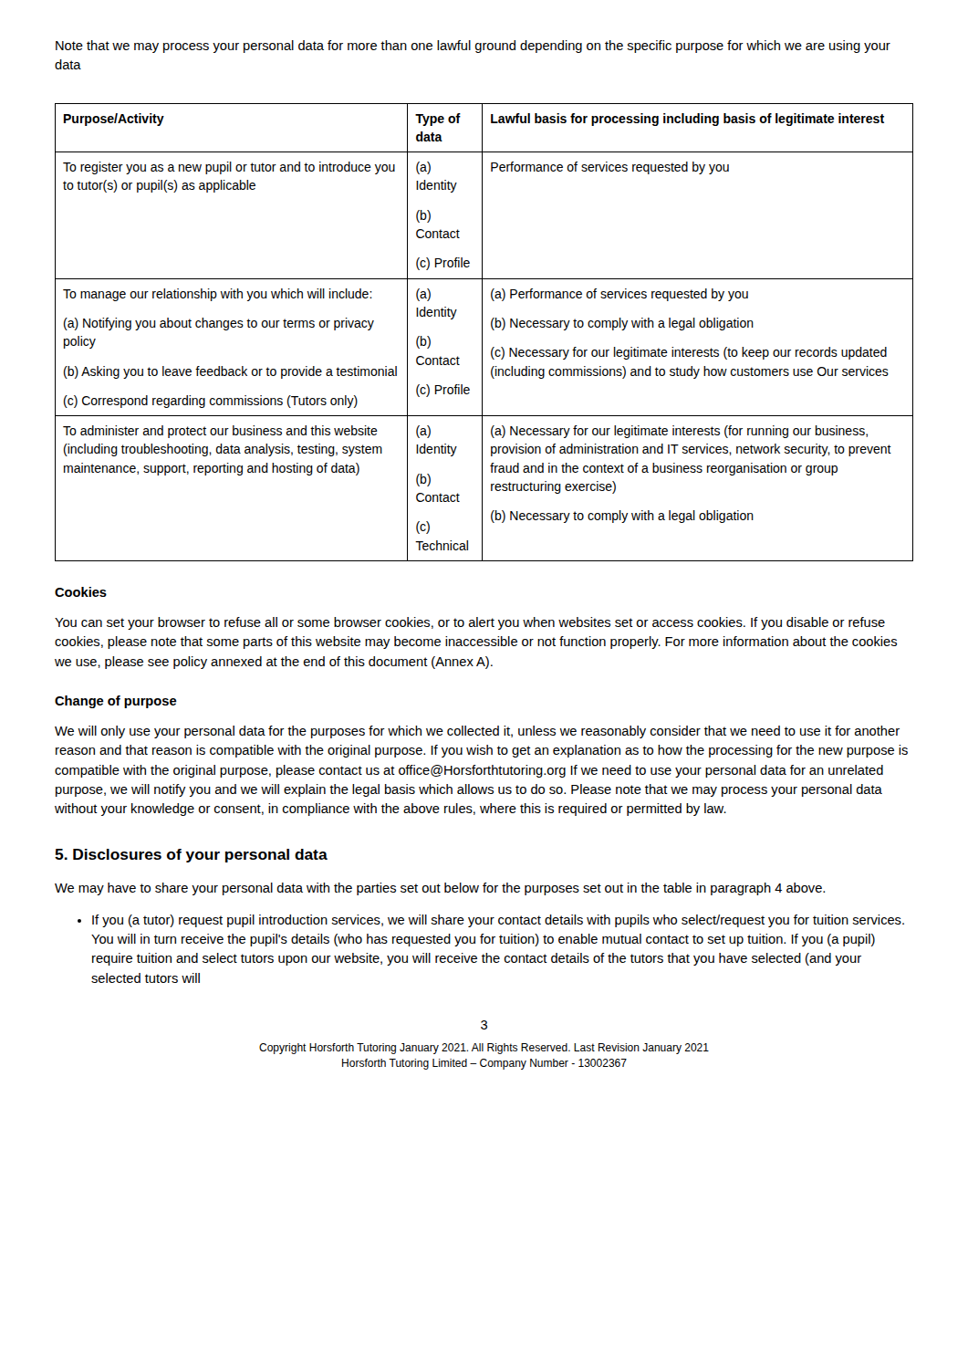Note that we may process your personal data for more than one lawful ground depending on the specific purpose for which we are using your data
| Purpose/Activity | Type of data | Lawful basis for processing including basis of legitimate interest |
| --- | --- | --- |
| To register you as a new pupil or tutor and to introduce you to tutor(s) or pupil(s) as applicable | (a) Identity (b) Contact (c) Profile | Performance of services requested by you |
| To manage our relationship with you which will include: (a) Notifying you about changes to our terms or privacy policy (b) Asking you to leave feedback or to provide a testimonial (c) Correspond regarding commissions (Tutors only) | (a) Identity (b) Contact (c) Profile | (a) Performance of services requested by you (b) Necessary to comply with a legal obligation (c) Necessary for our legitimate interests (to keep our records updated (including commissions) and to study how customers use Our services |
| To administer and protect our business and this website (including troubleshooting, data analysis, testing, system maintenance, support, reporting and hosting of data) | (a) Identity (b) Contact (c) Technical | (a) Necessary for our legitimate interests (for running our business, provision of administration and IT services, network security, to prevent fraud and in the context of a business reorganisation or group restructuring exercise) (b) Necessary to comply with a legal obligation |
Cookies
You can set your browser to refuse all or some browser cookies, or to alert you when websites set or access cookies. If you disable or refuse cookies, please note that some parts of this website may become inaccessible or not function properly. For more information about the cookies we use, please see policy annexed at the end of this document (Annex A).
Change of purpose
We will only use your personal data for the purposes for which we collected it, unless we reasonably consider that we need to use it for another reason and that reason is compatible with the original purpose. If you wish to get an explanation as to how the processing for the new purpose is compatible with the original purpose, please contact us at office@Horsforthtutoring.org If we need to use your personal data for an unrelated purpose, we will notify you and we will explain the legal basis which allows us to do so. Please note that we may process your personal data without your knowledge or consent, in compliance with the above rules, where this is required or permitted by law.
5. Disclosures of your personal data
We may have to share your personal data with the parties set out below for the purposes set out in the table in paragraph 4 above.
If you (a tutor) request pupil introduction services, we will share your contact details with pupils who select/request you for tuition services. You will in turn receive the pupil's details (who has requested you for tuition) to enable mutual contact to set up tuition. If you (a pupil) require tuition and select tutors upon our website, you will receive the contact details of the tutors that you have selected (and your selected tutors will
3
Copyright Horsforth Tutoring January 2021. All Rights Reserved. Last Revision January 2021
Horsforth Tutoring Limited – Company Number - 13002367